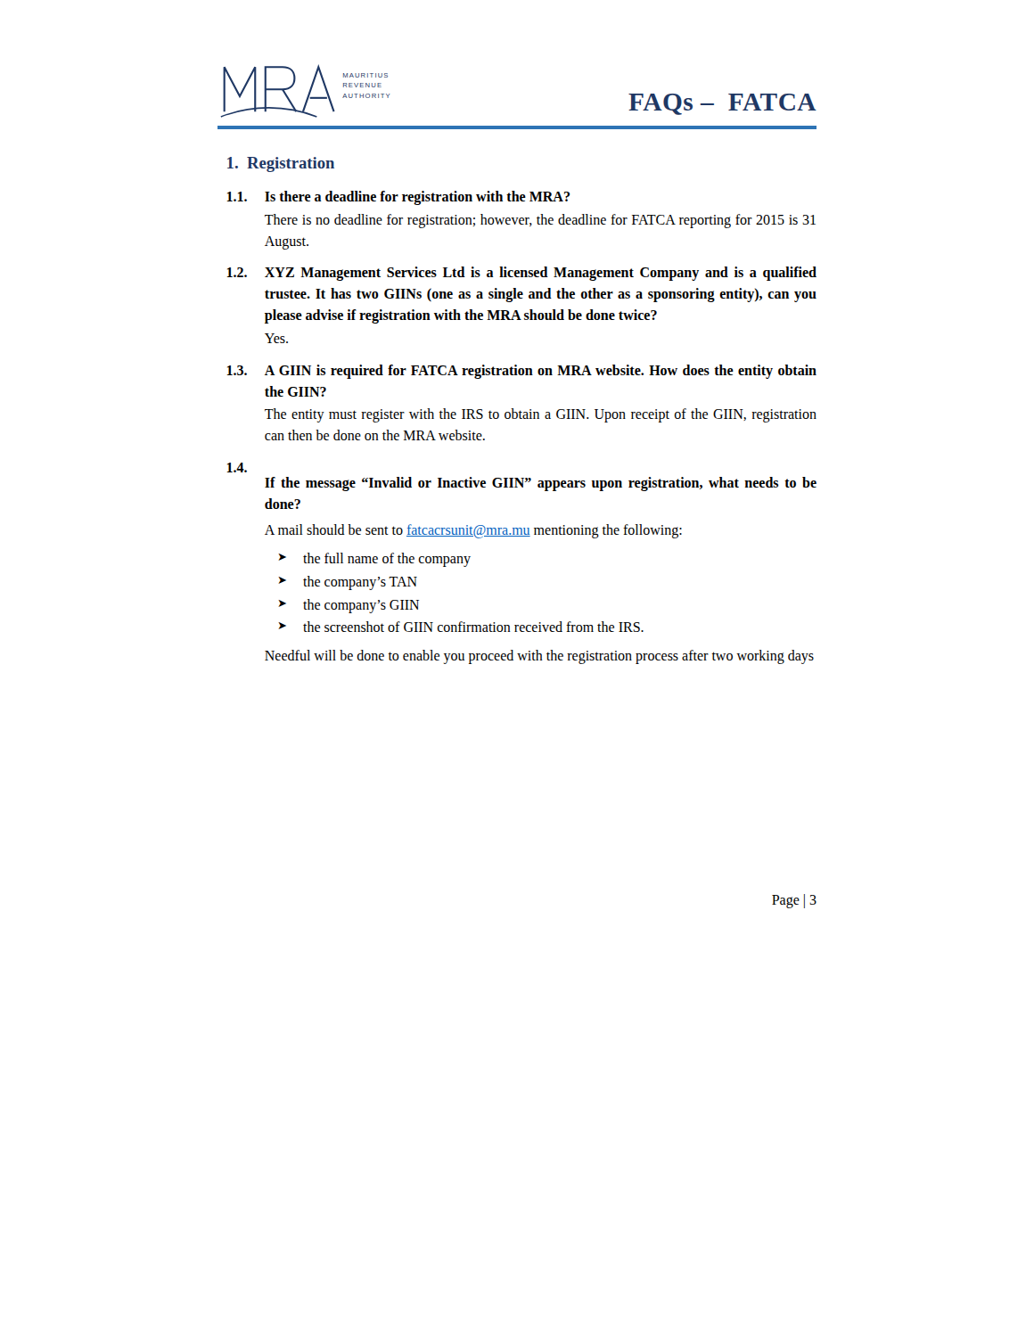MAURITIUS REVENUE AUTHORITY
FAQs – FATCA
1. Registration
1.1.
Is there a deadline for registration with the MRA?
There is no deadline for registration; however, the deadline for FATCA reporting for 2015 is 31 August.
1.2.
XYZ Management Services Ltd is a licensed Management Company and is a qualified trustee. It has two GIINs (one as a single and the other as a sponsoring entity), can you please advise if registration with the MRA should be done twice?
Yes.
1.3.
A GIIN is required for FATCA registration on MRA website. How does the entity obtain the GIIN?
The entity must register with the IRS to obtain a GIIN. Upon receipt of the GIIN, registration can then be done on the MRA website.
1.4.
If the message “Invalid or Inactive GIIN” appears upon registration, what needs to be done?
A mail should be sent to fatcacrsunit@mra.mu mentioning the following:
the full name of the company
the company’s TAN
the company’s GIIN
the screenshot of GIIN confirmation received from the IRS.
Needful will be done to enable you proceed with the registration process after two working days
Page | 3